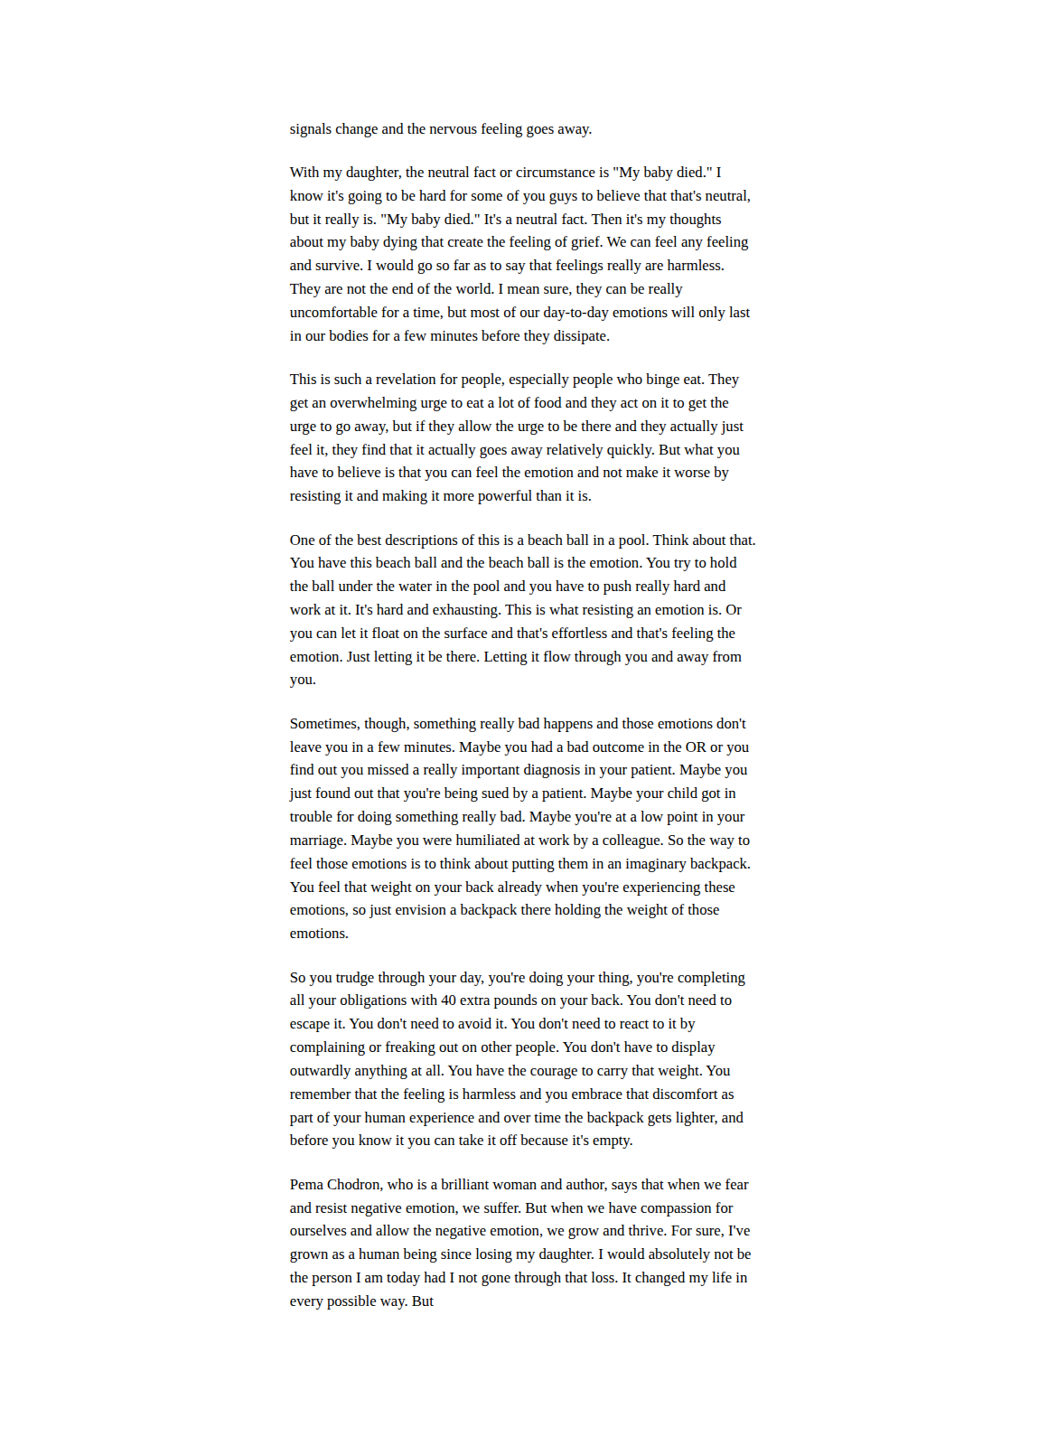signals change and the nervous feeling goes away.
With my daughter, the neutral fact or circumstance is "My baby died." I know it's going to be hard for some of you guys to believe that that's neutral, but it really is. "My baby died." It's a neutral fact. Then it's my thoughts about my baby dying that create the feeling of grief. We can feel any feeling and survive. I would go so far as to say that feelings really are harmless. They are not the end of the world. I mean sure, they can be really uncomfortable for a time, but most of our day-to-day emotions will only last in our bodies for a few minutes before they dissipate.
This is such a revelation for people, especially people who binge eat. They get an overwhelming urge to eat a lot of food and they act on it to get the urge to go away, but if they allow the urge to be there and they actually just feel it, they find that it actually goes away relatively quickly. But what you have to believe is that you can feel the emotion and not make it worse by resisting it and making it more powerful than it is.
One of the best descriptions of this is a beach ball in a pool. Think about that. You have this beach ball and the beach ball is the emotion. You try to hold the ball under the water in the pool and you have to push really hard and work at it. It's hard and exhausting. This is what resisting an emotion is. Or you can let it float on the surface and that's effortless and that's feeling the emotion. Just letting it be there. Letting it flow through you and away from you.
Sometimes, though, something really bad happens and those emotions don't leave you in a few minutes. Maybe you had a bad outcome in the OR or you find out you missed a really important diagnosis in your patient. Maybe you just found out that you're being sued by a patient. Maybe your child got in trouble for doing something really bad. Maybe you're at a low point in your marriage. Maybe you were humiliated at work by a colleague. So the way to feel those emotions is to think about putting them in an imaginary backpack. You feel that weight on your back already when you're experiencing these emotions, so just envision a backpack there holding the weight of those emotions.
So you trudge through your day, you're doing your thing, you're completing all your obligations with 40 extra pounds on your back. You don't need to escape it. You don't need to avoid it. You don't need to react to it by complaining or freaking out on other people. You don't have to display outwardly anything at all. You have the courage to carry that weight. You remember that the feeling is harmless and you embrace that discomfort as part of your human experience and over time the backpack gets lighter, and before you know it you can take it off because it's empty.
Pema Chodron, who is a brilliant woman and author, says that when we fear and resist negative emotion, we suffer. But when we have compassion for ourselves and allow the negative emotion, we grow and thrive. For sure, I've grown as a human being since losing my daughter. I would absolutely not be the person I am today had I not gone through that loss. It changed my life in every possible way. But